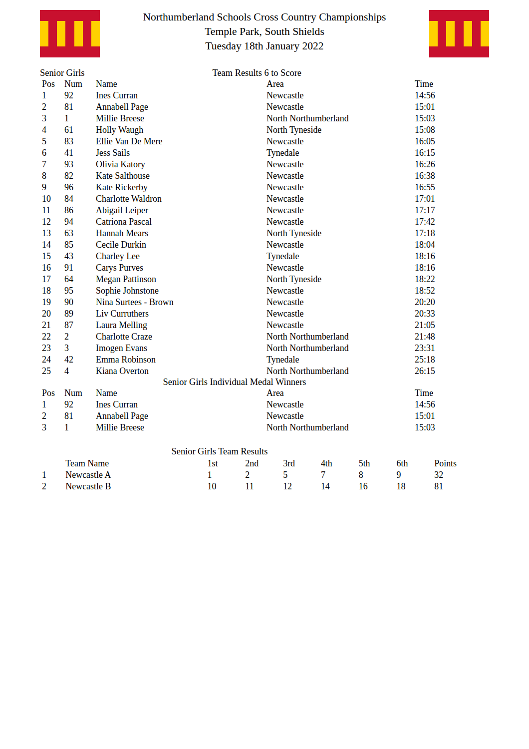Northumberland Schools Cross Country Championships
Temple Park, South Shields
Tuesday 18th January 2022
Senior Girls
Team Results 6 to Score
| Pos | Num | Name | Area | Time |
| --- | --- | --- | --- | --- |
| 1 | 92 | Ines Curran | Newcastle | 14:56 |
| 2 | 81 | Annabell Page | Newcastle | 15:01 |
| 3 | 1 | Millie Breese | North Northumberland | 15:03 |
| 4 | 61 | Holly Waugh | North Tyneside | 15:08 |
| 5 | 83 | Ellie Van De Mere | Newcastle | 16:05 |
| 6 | 41 | Jess Sails | Tynedale | 16:15 |
| 7 | 93 | Olivia Katory | Newcastle | 16:26 |
| 8 | 82 | Kate Salthouse | Newcastle | 16:38 |
| 9 | 96 | Kate Rickerby | Newcastle | 16:55 |
| 10 | 84 | Charlotte Waldron | Newcastle | 17:01 |
| 11 | 86 | Abigail Leiper | Newcastle | 17:17 |
| 12 | 94 | Catriona Pascal | Newcastle | 17:42 |
| 13 | 63 | Hannah Mears | North Tyneside | 17:18 |
| 14 | 85 | Cecile Durkin | Newcastle | 18:04 |
| 15 | 43 | Charley Lee | Tynedale | 18:16 |
| 16 | 91 | Carys Purves | Newcastle | 18:16 |
| 17 | 64 | Megan Pattinson | North Tyneside | 18:22 |
| 18 | 95 | Sophie Johnstone | Newcastle | 18:52 |
| 19 | 90 | Nina Surtees - Brown | Newcastle | 20:20 |
| 20 | 89 | Liv Curruthers | Newcastle | 20:33 |
| 21 | 87 | Laura Melling | Newcastle | 21:05 |
| 22 | 2 | Charlotte Craze | North Northumberland | 21:48 |
| 23 | 3 | Imogen Evans | North Northumberland | 23:31 |
| 24 | 42 | Emma Robinson | Tynedale | 25:18 |
| 25 | 4 | Kiana Overton | North Northumberland | 26:15 |
Senior Girls Individual Medal Winners
| Pos | Num | Name | Area | Time |
| --- | --- | --- | --- | --- |
| 1 | 92 | Ines Curran | Newcastle | 14:56 |
| 2 | 81 | Annabell Page | Newcastle | 15:01 |
| 3 | 1 | Millie Breese | North Northumberland | 15:03 |
Senior Girls Team Results
| | Team Name | 1st | 2nd | 3rd | 4th | 5th | 6th | Points |
| --- | --- | --- | --- | --- | --- | --- | --- | --- |
| 1 | Newcastle A | 1 | 2 | 5 | 7 | 8 | 9 | 32 |
| 2 | Newcastle B | 10 | 11 | 12 | 14 | 16 | 18 | 81 |